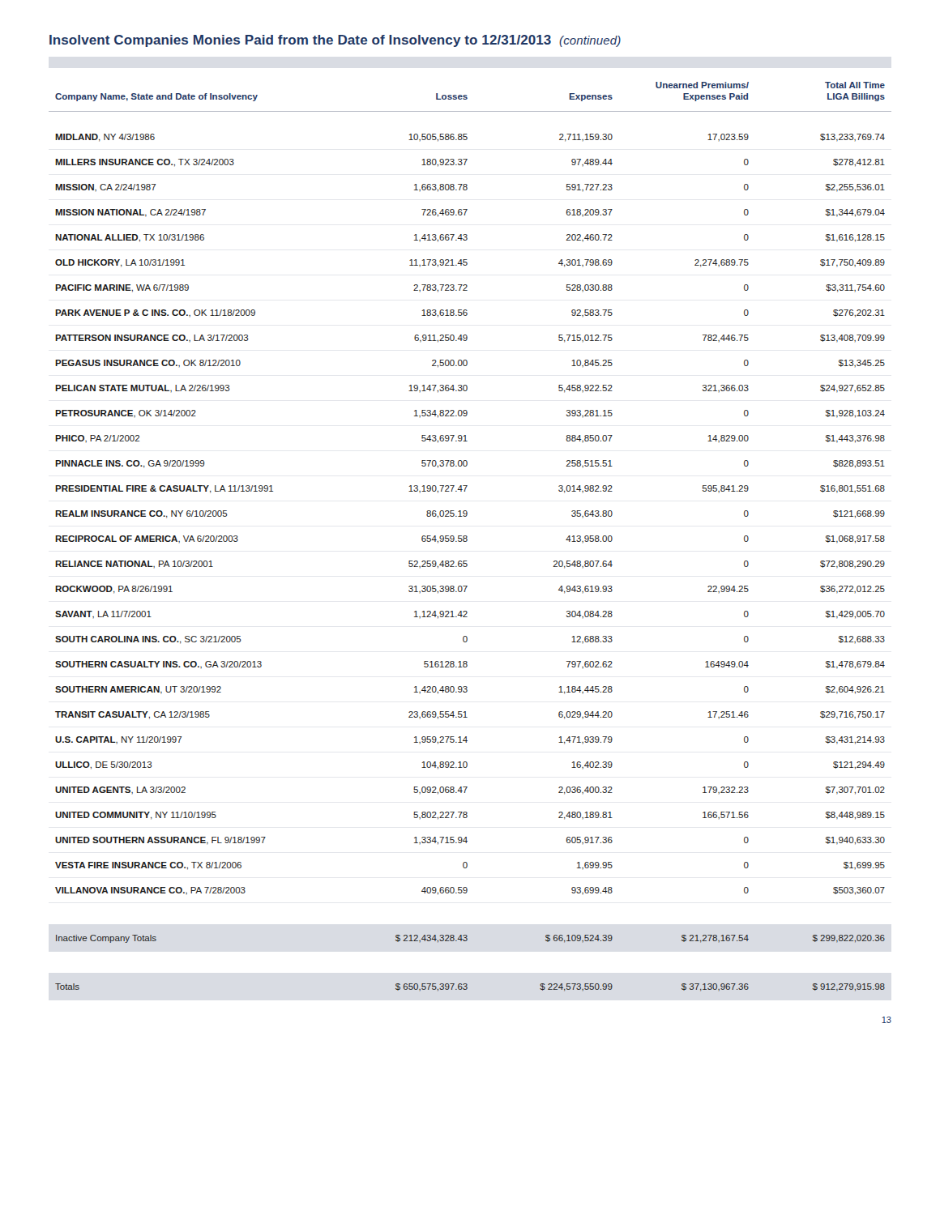Insolvent Companies Monies Paid from the Date of Insolvency to 12/31/2013 (continued)
| Company Name, State and Date of Insolvency | Losses | Expenses | Unearned Premiums/ Expenses Paid | Total All Time LIGA Billings |
| --- | --- | --- | --- | --- |
| MIDLAND , NY 4/3/1986 | 10,505,586.85 | 2,711,159.30 | 17,023.59 | $13,233,769.74 |
| MILLERS INSURANCE CO. , TX 3/24/2003 | 180,923.37 | 97,489.44 | 0 | $278,412.81 |
| MISSION , CA 2/24/1987 | 1,663,808.78 | 591,727.23 | 0 | $2,255,536.01 |
| MISSION NATIONAL , CA 2/24/1987 | 726,469.67 | 618,209.37 | 0 | $1,344,679.04 |
| NATIONAL ALLIED , TX 10/31/1986 | 1,413,667.43 | 202,460.72 | 0 | $1,616,128.15 |
| OLD HICKORY , LA 10/31/1991 | 11,173,921.45 | 4,301,798.69 | 2,274,689.75 | $17,750,409.89 |
| PACIFIC MARINE , WA 6/7/1989 | 2,783,723.72 | 528,030.88 | 0 | $3,311,754.60 |
| PARK AVENUE P & C INS. CO. , OK 11/18/2009 | 183,618.56 | 92,583.75 | 0 | $276,202.31 |
| PATTERSON INSURANCE CO. , LA 3/17/2003 | 6,911,250.49 | 5,715,012.75 | 782,446.75 | $13,408,709.99 |
| PEGASUS INSURANCE CO. , OK 8/12/2010 | 2,500.00 | 10,845.25 | 0 | $13,345.25 |
| PELICAN STATE MUTUAL , LA 2/26/1993 | 19,147,364.30 | 5,458,922.52 | 321,366.03 | $24,927,652.85 |
| PETROSURANCE , OK 3/14/2002 | 1,534,822.09 | 393,281.15 | 0 | $1,928,103.24 |
| PHICO , PA 2/1/2002 | 543,697.91 | 884,850.07 | 14,829.00 | $1,443,376.98 |
| PINNACLE INS. CO. , GA 9/20/1999 | 570,378.00 | 258,515.51 | 0 | $828,893.51 |
| PRESIDENTIAL FIRE & CASUALTY , LA 11/13/1991 | 13,190,727.47 | 3,014,982.92 | 595,841.29 | $16,801,551.68 |
| REALM INSURANCE CO. , NY 6/10/2005 | 86,025.19 | 35,643.80 | 0 | $121,668.99 |
| RECIPROCAL OF AMERICA , VA 6/20/2003 | 654,959.58 | 413,958.00 | 0 | $1,068,917.58 |
| RELIANCE NATIONAL , PA 10/3/2001 | 52,259,482.65 | 20,548,807.64 | 0 | $72,808,290.29 |
| ROCKWOOD , PA 8/26/1991 | 31,305,398.07 | 4,943,619.93 | 22,994.25 | $36,272,012.25 |
| SAVANT , LA 11/7/2001 | 1,124,921.42 | 304,084.28 | 0 | $1,429,005.70 |
| SOUTH CAROLINA INS. CO. , SC 3/21/2005 | 0 | 12,688.33 | 0 | $12,688.33 |
| SOUTHERN CASUALTY INS. CO. , GA 3/20/2013 | 516128.18 | 797,602.62 | 164949.04 | $1,478,679.84 |
| SOUTHERN AMERICAN , UT 3/20/1992 | 1,420,480.93 | 1,184,445.28 | 0 | $2,604,926.21 |
| TRANSIT CASUALTY , CA 12/3/1985 | 23,669,554.51 | 6,029,944.20 | 17,251.46 | $29,716,750.17 |
| U.S. CAPITAL , NY 11/20/1997 | 1,959,275.14 | 1,471,939.79 | 0 | $3,431,214.93 |
| ULLICO , DE 5/30/2013 | 104,892.10 | 16,402.39 | 0 | $121,294.49 |
| UNITED AGENTS , LA 3/3/2002 | 5,092,068.47 | 2,036,400.32 | 179,232.23 | $7,307,701.02 |
| UNITED COMMUNITY , NY 11/10/1995 | 5,802,227.78 | 2,480,189.81 | 166,571.56 | $8,448,989.15 |
| UNITED SOUTHERN ASSURANCE , FL 9/18/1997 | 1,334,715.94 | 605,917.36 | 0 | $1,940,633.30 |
| VESTA FIRE INSURANCE CO. , TX 8/1/2006 | 0 | 1,699.95 | 0 | $1,699.95 |
| VILLANOVA INSURANCE CO. , PA 7/28/2003 | 409,660.59 | 93,699.48 | 0 | $503,360.07 |
| Inactive Company Totals | $ 212,434,328.43 | $ 66,109,524.39 | $ 21,278,167.54 | $ 299,822,020.36 |
| Totals | $ 650,575,397.63 | $ 224,573,550.99 | $ 37,130,967.36 | $ 912,279,915.98 |
13